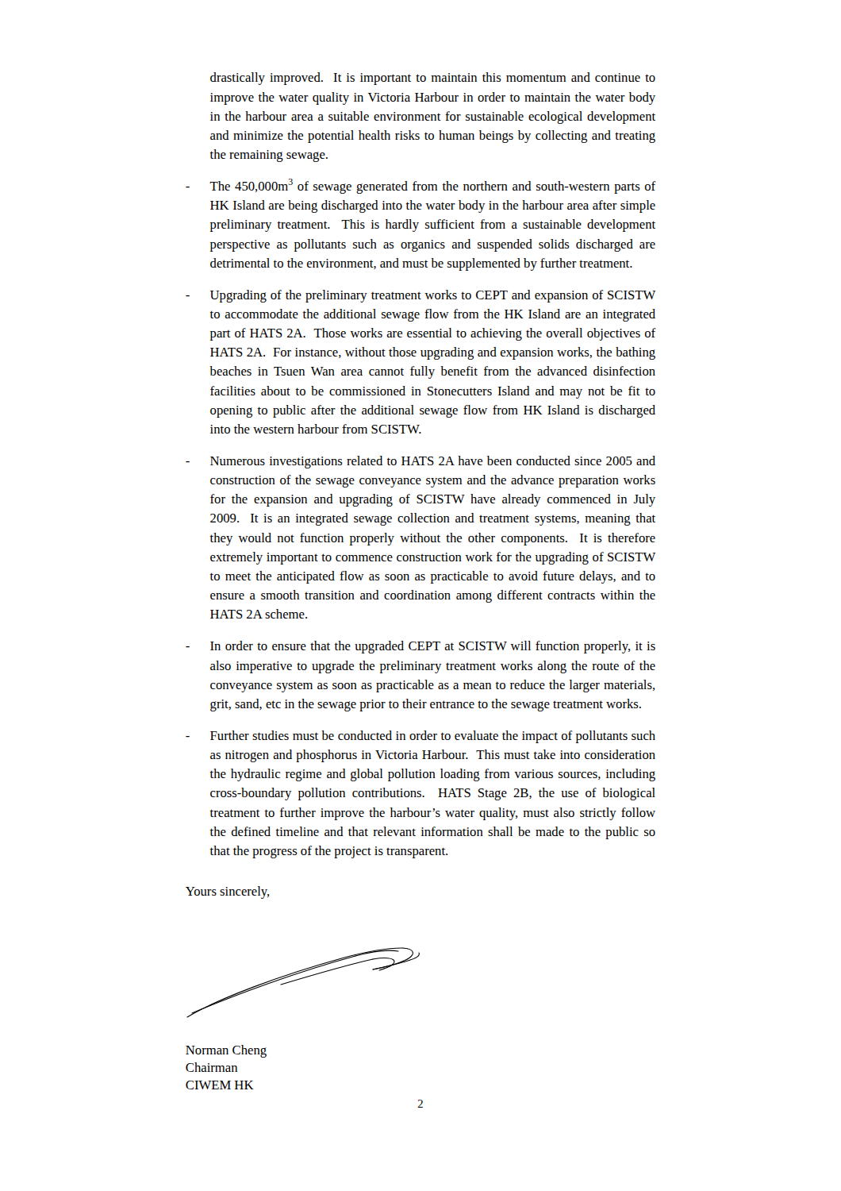drastically improved. It is important to maintain this momentum and continue to improve the water quality in Victoria Harbour in order to maintain the water body in the harbour area a suitable environment for sustainable ecological development and minimize the potential health risks to human beings by collecting and treating the remaining sewage.
The 450,000m3 of sewage generated from the northern and south-western parts of HK Island are being discharged into the water body in the harbour area after simple preliminary treatment. This is hardly sufficient from a sustainable development perspective as pollutants such as organics and suspended solids discharged are detrimental to the environment, and must be supplemented by further treatment.
Upgrading of the preliminary treatment works to CEPT and expansion of SCISTW to accommodate the additional sewage flow from the HK Island are an integrated part of HATS 2A. Those works are essential to achieving the overall objectives of HATS 2A. For instance, without those upgrading and expansion works, the bathing beaches in Tsuen Wan area cannot fully benefit from the advanced disinfection facilities about to be commissioned in Stonecutters Island and may not be fit to opening to public after the additional sewage flow from HK Island is discharged into the western harbour from SCISTW.
Numerous investigations related to HATS 2A have been conducted since 2005 and construction of the sewage conveyance system and the advance preparation works for the expansion and upgrading of SCISTW have already commenced in July 2009. It is an integrated sewage collection and treatment systems, meaning that they would not function properly without the other components. It is therefore extremely important to commence construction work for the upgrading of SCISTW to meet the anticipated flow as soon as practicable to avoid future delays, and to ensure a smooth transition and coordination among different contracts within the HATS 2A scheme.
In order to ensure that the upgraded CEPT at SCISTW will function properly, it is also imperative to upgrade the preliminary treatment works along the route of the conveyance system as soon as practicable as a mean to reduce the larger materials, grit, sand, etc in the sewage prior to their entrance to the sewage treatment works.
Further studies must be conducted in order to evaluate the impact of pollutants such as nitrogen and phosphorus in Victoria Harbour. This must take into consideration the hydraulic regime and global pollution loading from various sources, including cross-boundary pollution contributions. HATS Stage 2B, the use of biological treatment to further improve the harbour’s water quality, must also strictly follow the defined timeline and that relevant information shall be made to the public so that the progress of the project is transparent.
Yours sincerely,
Norman Cheng
Chairman
CIWEM HK
2